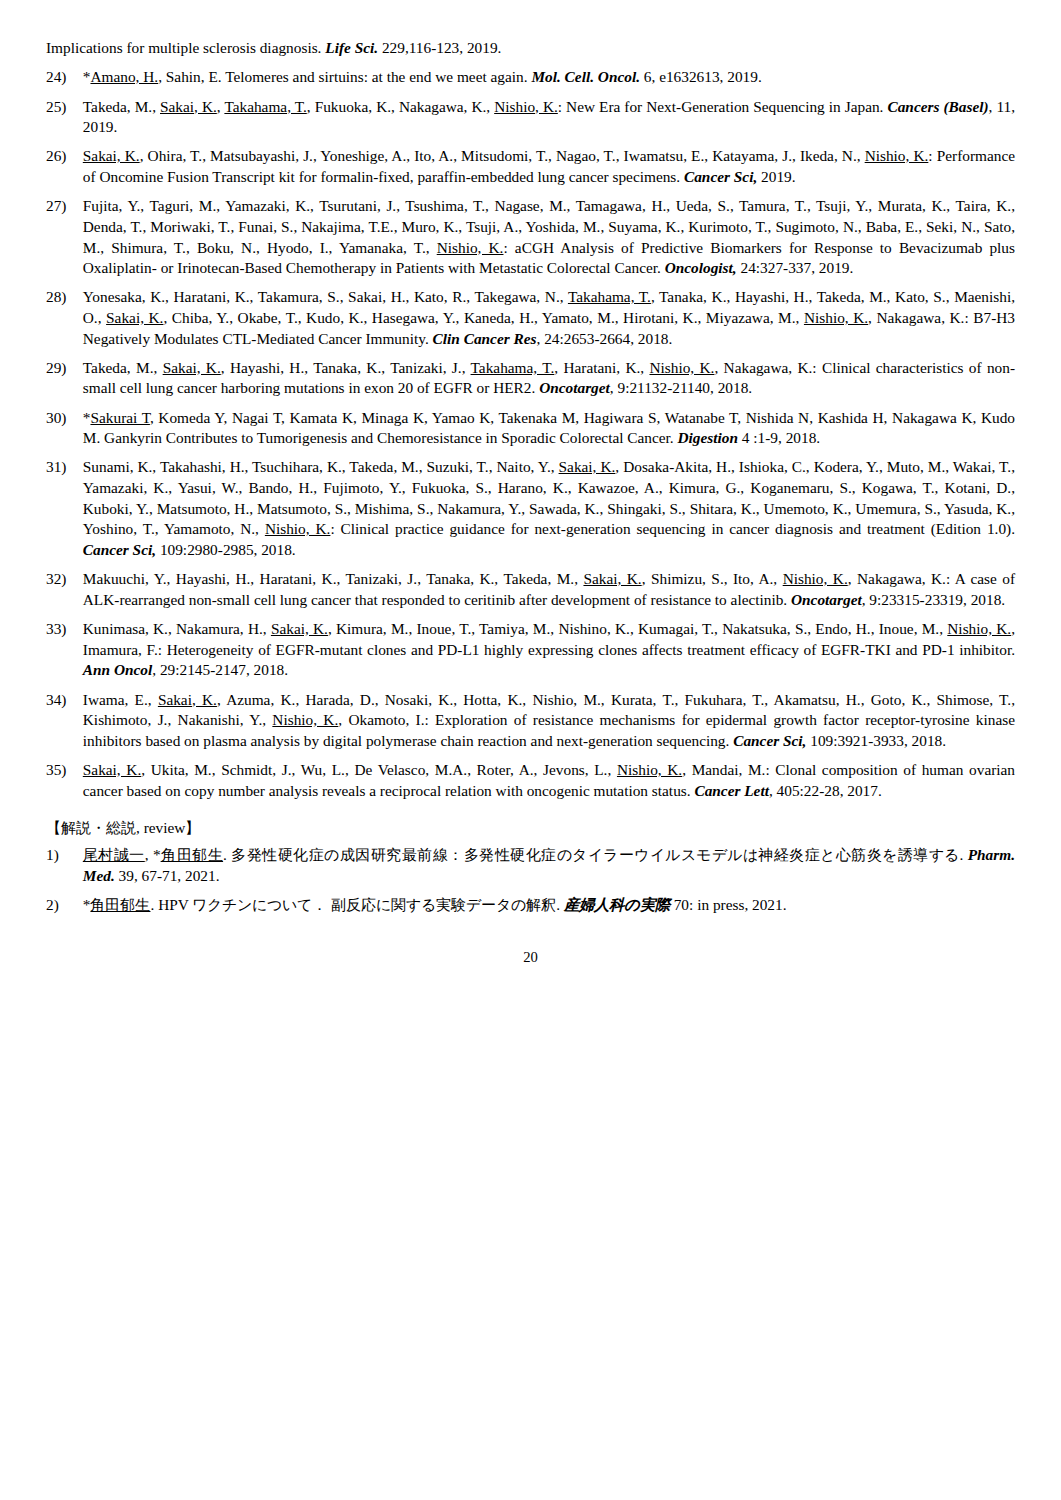Implications for multiple sclerosis diagnosis. Life Sci. 229,116-123, 2019.
24)*Amano, H., Sahin, E. Telomeres and sirtuins: at the end we meet again. Mol. Cell. Oncol. 6, e1632613, 2019.
25) Takeda, M., Sakai, K., Takahama, T., Fukuoka, K., Nakagawa, K., Nishio, K.: New Era for Next-Generation Sequencing in Japan. Cancers (Basel), 11, 2019.
26) Sakai, K., Ohira, T., Matsubayashi, J., Yoneshige, A., Ito, A., Mitsudomi, T., Nagao, T., Iwamatsu, E., Katayama, J., Ikeda, N., Nishio, K.: Performance of Oncomine Fusion Transcript kit for formalin-fixed, paraffin-embedded lung cancer specimens. Cancer Sci, 2019.
27) Fujita, Y., Taguri, M., Yamazaki, K., Tsurutani, J., Tsushima, T., Nagase, M., Tamagawa, H., Ueda, S., Tamura, T., Tsuji, Y., Murata, K., Taira, K., Denda, T., Moriwaki, T., Funai, S., Nakajima, T.E., Muro, K., Tsuji, A., Yoshida, M., Suyama, K., Kurimoto, T., Sugimoto, N., Baba, E., Seki, N., Sato, M., Shimura, T., Boku, N., Hyodo, I., Yamanaka, T., Nishio, K.: aCGH Analysis of Predictive Biomarkers for Response to Bevacizumab plus Oxaliplatin- or Irinotecan-Based Chemotherapy in Patients with Metastatic Colorectal Cancer. Oncologist, 24:327-337, 2019.
28) Yonesaka, K., Haratani, K., Takamura, S., Sakai, H., Kato, R., Takegawa, N., Takahama, T., Tanaka, K., Hayashi, H., Takeda, M., Kato, S., Maenishi, O., Sakai, K., Chiba, Y., Okabe, T., Kudo, K., Hasegawa, Y., Kaneda, H., Yamato, M., Hirotani, K., Miyazawa, M., Nishio, K., Nakagawa, K.: B7-H3 Negatively Modulates CTL-Mediated Cancer Immunity. Clin Cancer Res, 24:2653-2664, 2018.
29) Takeda, M., Sakai, K., Hayashi, H., Tanaka, K., Tanizaki, J., Takahama, T., Haratani, K., Nishio, K., Nakagawa, K.: Clinical characteristics of non-small cell lung cancer harboring mutations in exon 20 of EGFR or HER2. Oncotarget, 9:21132-21140, 2018.
30)*Sakurai T, Komeda Y, Nagai T, Kamata K, Minaga K, Yamao K, Takenaka M, Hagiwara S, Watanabe T, Nishida N, Kashida H, Nakagawa K, Kudo M. Gankyrin Contributes to Tumorigenesis and Chemoresistance in Sporadic Colorectal Cancer. Digestion 4 :1-9, 2018.
31) Sunami, K., Takahashi, H., Tsuchihara, K., Takeda, M., Suzuki, T., Naito, Y., Sakai, K., Dosaka-Akita, H., Ishioka, C., Kodera, Y., Muto, M., Wakai, T., Yamazaki, K., Yasui, W., Bando, H., Fujimoto, Y., Fukuoka, S., Harano, K., Kawazoe, A., Kimura, G., Koganemaru, S., Kogawa, T., Kotani, D., Kuboki, Y., Matsumoto, H., Matsumoto, S., Mishima, S., Nakamura, Y., Sawada, K., Shingaki, S., Shitara, K., Umemoto, K., Umemura, S., Yasuda, K., Yoshino, T., Yamamoto, N., Nishio, K.: Clinical practice guidance for next-generation sequencing in cancer diagnosis and treatment (Edition 1.0). Cancer Sci, 109:2980-2985, 2018.
32) Makuuchi, Y., Hayashi, H., Haratani, K., Tanizaki, J., Tanaka, K., Takeda, M., Sakai, K., Shimizu, S., Ito, A., Nishio, K., Nakagawa, K.: A case of ALK-rearranged non-small cell lung cancer that responded to ceritinib after development of resistance to alectinib. Oncotarget, 9:23315-23319, 2018.
33) Kunimasa, K., Nakamura, H., Sakai, K., Kimura, M., Inoue, T., Tamiya, M., Nishino, K., Kumagai, T., Nakatsuka, S., Endo, H., Inoue, M., Nishio, K., Imamura, F.: Heterogeneity of EGFR-mutant clones and PD-L1 highly expressing clones affects treatment efficacy of EGFR-TKI and PD-1 inhibitor. Ann Oncol, 29:2145-2147, 2018.
34) Iwama, E., Sakai, K., Azuma, K., Harada, D., Nosaki, K., Hotta, K., Nishio, M., Kurata, T., Fukuhara, T., Akamatsu, H., Goto, K., Shimose, T., Kishimoto, J., Nakanishi, Y., Nishio, K., Okamoto, I.: Exploration of resistance mechanisms for epidermal growth factor receptor-tyrosine kinase inhibitors based on plasma analysis by digital polymerase chain reaction and next-generation sequencing. Cancer Sci, 109:3921-3933, 2018.
35) Sakai, K., Ukita, M., Schmidt, J., Wu, L., De Velasco, M.A., Roter, A., Jevons, L., Nishio, K., Mandai, M.: Clonal composition of human ovarian cancer based on copy number analysis reveals a reciprocal relation with oncogenic mutation status. Cancer Lett, 405:22-28, 2017.
【解説・総説, review】
1) 尾村誠一, *角田郁生. 多発性硬化症の成因研究最前線：多発性硬化症のタイラーウイルスモデルは神経炎症と心筋炎を誘導する. Pharm. Med. 39, 67-71, 2021.
2)*角田郁生. HPV ワクチンについて． 副反応に関する実験データの解釈. 産婦人科の実際 70: in press, 2021.
20